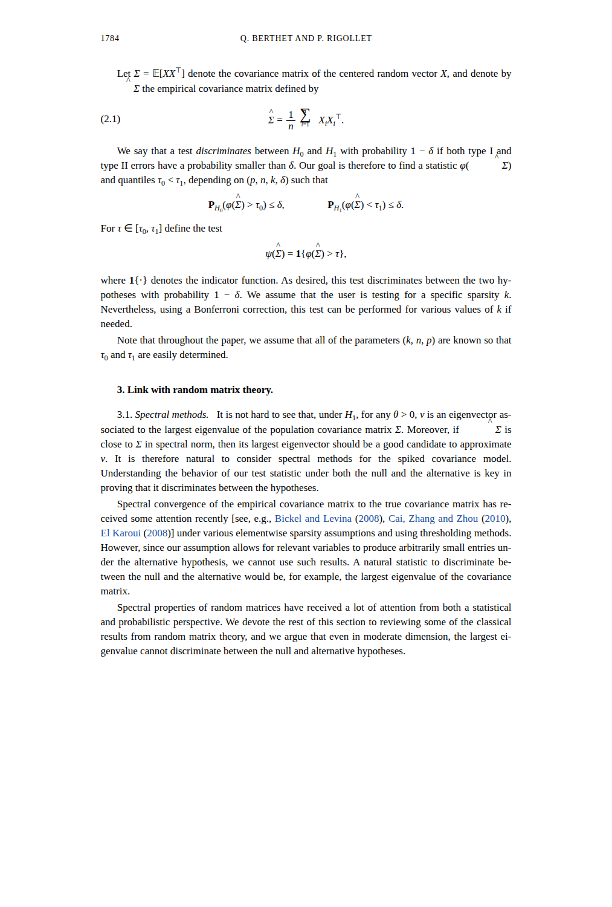1784 Q. BERTHET AND P. RIGOLLET
Let Σ = 𝔼[XX⊤] denote the covariance matrix of the centered random vector X, and denote by ^Σ the empirical covariance matrix defined by
(2.1) ^Σ = 1 n ∑i=1n Xi Xi⊤.
We say that a test discriminates between H0 and H1 with probability 1 − δ if both type I and type II errors have a probability smaller than δ. Our goal is therefore to find a statistic φ(^Σ) and quantiles τ0 < τ1, depending on (p, n, k, δ) such that
PH0(φ(^Σ) > τ0) ≤ δ, PH1(φ(^Σ) < τ1) ≤ δ.
For τ ∈ [τ0, τ1] define the test
ψ(^Σ) = 1{φ(^Σ) > τ},
where 1{·} denotes the indicator function. As desired, this test discriminates between the two hypotheses with probability 1 − δ. We assume that the user is testing for a specific sparsity k. Nevertheless, using a Bonferroni correction, this test can be performed for various values of k if needed.
Note that throughout the paper, we assume that all of the parameters (k, n, p) are known so that τ0 and τ1 are easily determined.
3. Link with random matrix theory.
3.1. Spectral methods. It is not hard to see that, under H1, for any θ > 0, v is an eigenvector associated to the largest eigenvalue of the population covariance matrix Σ. Moreover, if ^Σ is close to Σ in spectral norm, then its largest eigenvector should be a good candidate to approximate v. It is therefore natural to consider spectral methods for the spiked covariance model. Understanding the behavior of our test statistic under both the null and the alternative is key in proving that it discriminates between the hypotheses.
Spectral convergence of the empirical covariance matrix to the true covariance matrix has received some attention recently [see, e.g., Bickel and Levina (2008), Cai, Zhang and Zhou (2010), El Karoui (2008)] under various elementwise sparsity assumptions and using thresholding methods. However, since our assumption allows for relevant variables to produce arbitrarily small entries under the alternative hypothesis, we cannot use such results. A natural statistic to discriminate between the null and the alternative would be, for example, the largest eigenvalue of the covariance matrix.
Spectral properties of random matrices have received a lot of attention from both a statistical and probabilistic perspective. We devote the rest of this section to reviewing some of the classical results from random matrix theory, and we argue that even in moderate dimension, the largest eigenvalue cannot discriminate between the null and alternative hypotheses.